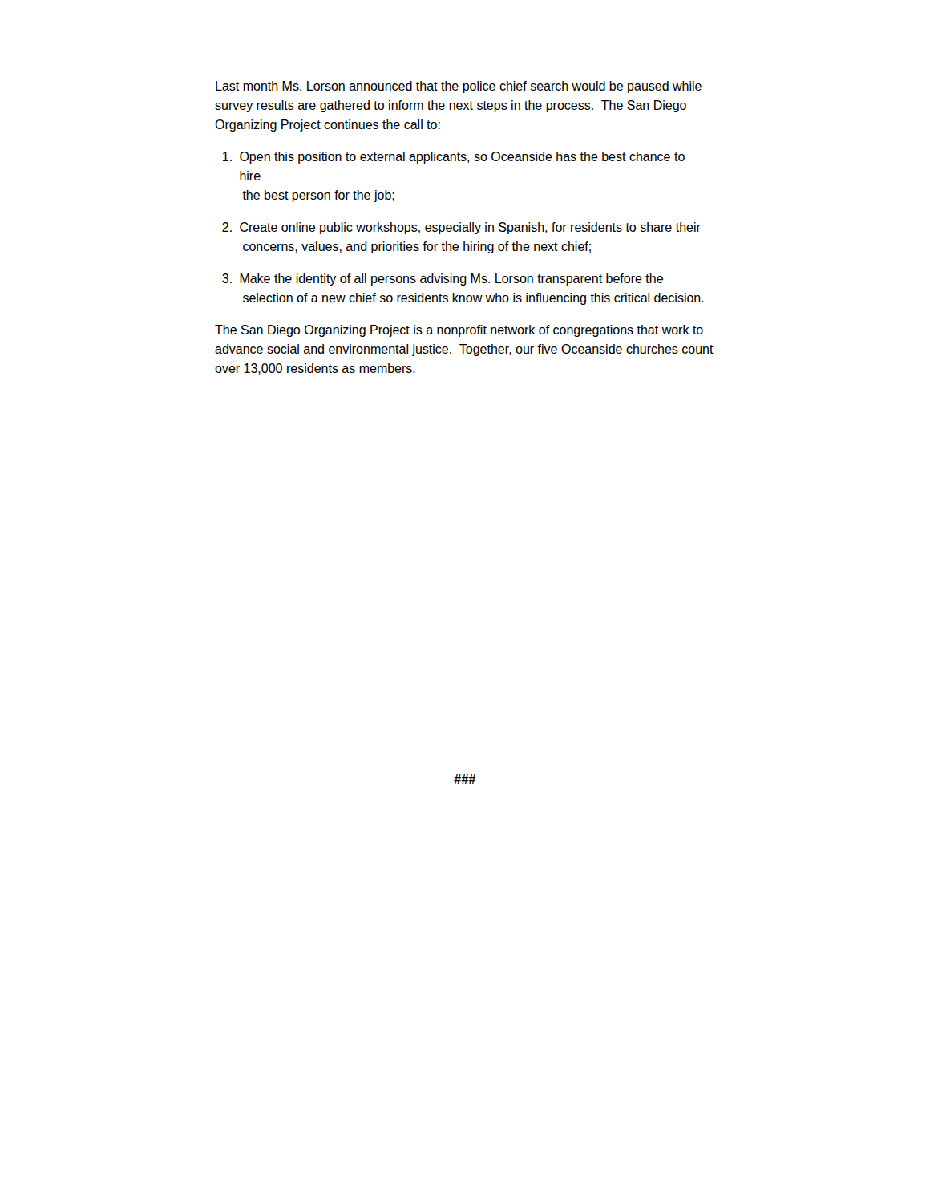Last month Ms. Lorson announced that the police chief search would be paused while survey results are gathered to inform the next steps in the process. The San Diego Organizing Project continues the call to:
Open this position to external applicants, so Oceanside has the best chance to hirethe best person for the job;
Create online public workshops, especially in Spanish, for residents to share theirconcerns, values, and priorities for the hiring of the next chief;
Make the identity of all persons advising Ms. Lorson transparent before theselection of a new chief so residents know who is influencing this critical decision.
The San Diego Organizing Project is a nonprofit network of congregations that work to advance social and environmental justice. Together, our five Oceanside churches count over 13,000 residents as members.
###